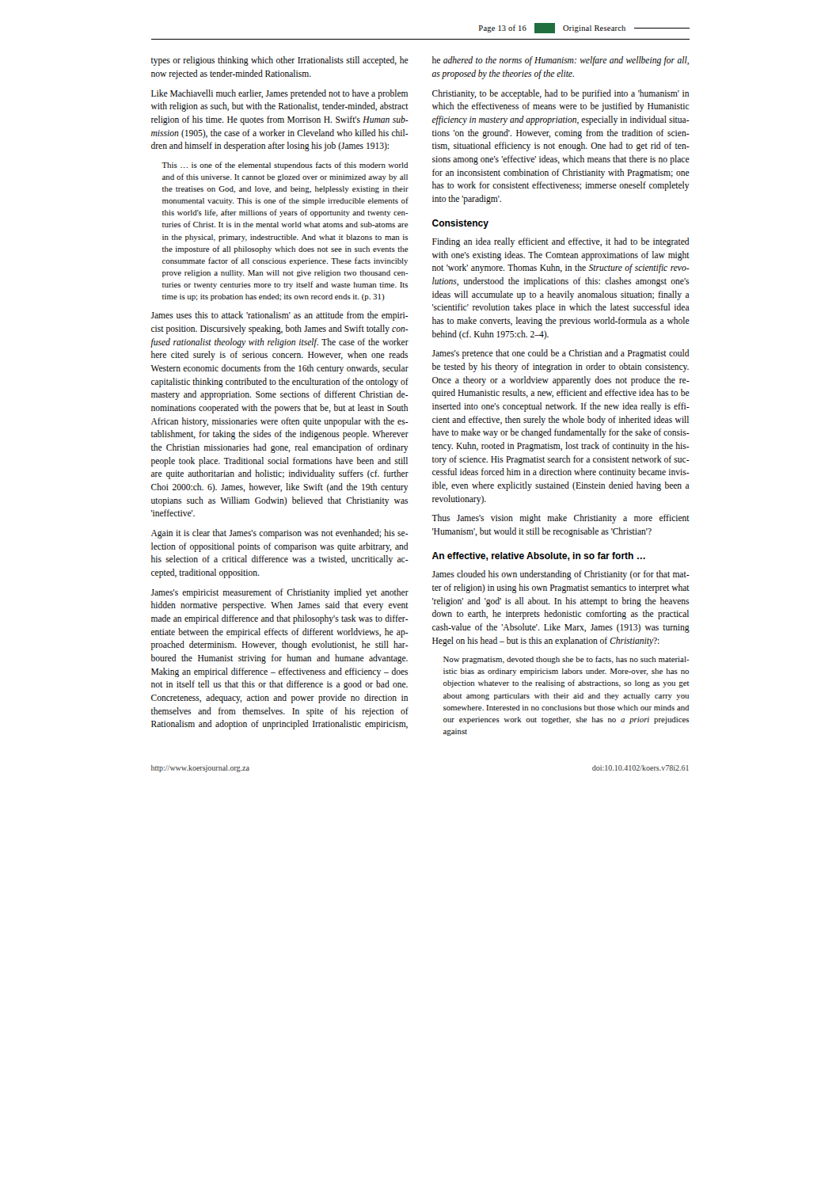Page 13 of 16 Original Research
types or religious thinking which other Irrationalists still accepted, he now rejected as tender-minded Rationalism.
Like Machiavelli much earlier, James pretended not to have a problem with religion as such, but with the Rationalist, tender-minded, abstract religion of his time. He quotes from Morrison H. Swift's Human submission (1905), the case of a worker in Cleveland who killed his children and himself in desperation after losing his job (James 1913):
This … is one of the elemental stupendous facts of this modern world and of this universe. It cannot be glozed over or minimized away by all the treatises on God, and love, and being, helplessly existing in their monumental vacuity. This is one of the simple irreducible elements of this world's life, after millions of years of opportunity and twenty centuries of Christ. It is in the mental world what atoms and sub-atoms are in the physical, primary, indestructible. And what it blazons to man is the imposture of all philosophy which does not see in such events the consummate factor of all conscious experience. These facts invincibly prove religion a nullity. Man will not give religion two thousand centuries or twenty centuries more to try itself and waste human time. Its time is up; its probation has ended; its own record ends it. (p. 31)
James uses this to attack 'rationalism' as an attitude from the empiricist position. Discursively speaking, both James and Swift totally confused rationalist theology with religion itself. The case of the worker here cited surely is of serious concern. However, when one reads Western economic documents from the 16th century onwards, secular capitalistic thinking contributed to the enculturation of the ontology of mastery and appropriation. Some sections of different Christian denominations cooperated with the powers that be, but at least in South African history, missionaries were often quite unpopular with the establishment, for taking the sides of the indigenous people. Wherever the Christian missionaries had gone, real emancipation of ordinary people took place. Traditional social formations have been and still are quite authoritarian and holistic; individuality suffers (cf. further Choi 2000:ch. 6). James, however, like Swift (and the 19th century utopians such as William Godwin) believed that Christianity was 'ineffective'.
Again it is clear that James's comparison was not evenhanded; his selection of oppositional points of comparison was quite arbitrary, and his selection of a critical difference was a twisted, uncritically accepted, traditional opposition.
James's empiricist measurement of Christianity implied yet another hidden normative perspective. When James said that every event made an empirical difference and that philosophy's task was to differentiate between the empirical effects of different worldviews, he approached determinism. However, though evolutionist, he still harboured the Humanist striving for human and humane advantage. Making an empirical difference – effectiveness and efficiency – does not in itself tell us that this or that difference is a good or bad one. Concreteness, adequacy, action and power provide no direction in themselves and from themselves. In spite of his rejection of Rationalism and adoption of unprincipled Irrationalistic empiricism, he adhered to the norms of Humanism: welfare and wellbeing for all, as proposed by the theories of the elite.
Christianity, to be acceptable, had to be purified into a 'humanism' in which the effectiveness of means were to be justified by Humanistic efficiency in mastery and appropriation, especially in individual situations 'on the ground'. However, coming from the tradition of scientism, situational efficiency is not enough. One had to get rid of tensions among one's 'effective' ideas, which means that there is no place for an inconsistent combination of Christianity with Pragmatism; one has to work for consistent effectiveness; immerse oneself completely into the 'paradigm'.
Consistency
Finding an idea really efficient and effective, it had to be integrated with one's existing ideas. The Comtean approximations of law might not 'work' anymore. Thomas Kuhn, in the Structure of scientific revolutions, understood the implications of this: clashes amongst one's ideas will accumulate up to a heavily anomalous situation; finally a 'scientific' revolution takes place in which the latest successful idea has to make converts, leaving the previous world-formula as a whole behind (cf. Kuhn 1975:ch. 2–4).
James's pretence that one could be a Christian and a Pragmatist could be tested by his theory of integration in order to obtain consistency. Once a theory or a worldview apparently does not produce the required Humanistic results, a new, efficient and effective idea has to be inserted into one's conceptual network. If the new idea really is efficient and effective, then surely the whole body of inherited ideas will have to make way or be changed fundamentally for the sake of consistency. Kuhn, rooted in Pragmatism, lost track of continuity in the history of science. His Pragmatist search for a consistent network of successful ideas forced him in a direction where continuity became invisible, even where explicitly sustained (Einstein denied having been a revolutionary).
Thus James's vision might make Christianity a more efficient 'Humanism', but would it still be recognisable as 'Christian'?
An effective, relative Absolute, in so far forth …
James clouded his own understanding of Christianity (or for that matter of religion) in using his own Pragmatist semantics to interpret what 'religion' and 'god' is all about. In his attempt to bring the heavens down to earth, he interprets hedonistic comforting as the practical cash-value of the 'Absolute'. Like Marx, James (1913) was turning Hegel on his head – but is this an explanation of Christianity?:
Now pragmatism, devoted though she be to facts, has no such materialistic bias as ordinary empiricism labors under. More-over, she has no objection whatever to the realising of abstractions, so long as you get about among particulars with their aid and they actually carry you somewhere. Interested in no conclusions but those which our minds and our experiences work out together, she has no a priori prejudices against
http://www.koersjournal.org.za doi:10.10.4102/koers.v78i2.61